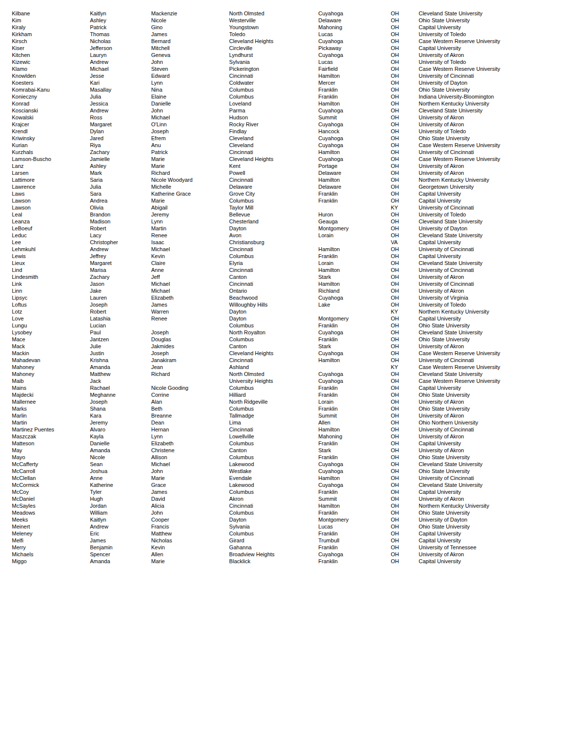| Kilbane | Kaitlyn | Mackenzie | North Olmsted | Cuyahoga | OH | Cleveland State University |
| Kim | Ashley | Nicole | Westerville | Delaware | OH | Ohio State University |
| Kiraly | Patrick | Gino | Youngstown | Mahoning | OH | Capital University |
| Kirkham | Thomas | James | Toledo | Lucas | OH | University of Toledo |
| Kirsch | Nicholas | Bernard | Cleveland Heights | Cuyahoga | OH | Case Western Reserve University |
| Kiser | Jefferson | Mitchell | Circleville | Pickaway | OH | Capital University |
| Kitchen | Lauryn | Geneva | Lyndhurst | Cuyahoga | OH | University of Akron |
| Kizewic | Andrew | John | Sylvania | Lucas | OH | University of Toledo |
| Klamo | Michael | Steven | Pickerington | Fairfield | OH | Case Western Reserve University |
| Knowlden | Jesse | Edward | Cincinnati | Hamilton | OH | University of Cincinnati |
| Koesters | Kari | Lynn | Coldwater | Mercer | OH | University of Dayton |
| Komrabai-Kanu | Masallay | Nina | Columbus | Franklin | OH | Ohio State University |
| Konieczny | Julia | Elaine | Columbus | Franklin | OH | Indiana University-Bloomington |
| Konrad | Jessica | Danielle | Loveland | Hamilton | OH | Northern Kentucky University |
| Koscianski | Andrew | John | Parma | Cuyahoga | OH | Cleveland State University |
| Kowalski | Ross | Michael | Hudson | Summit | OH | University of Akron |
| Krajcer | Margaret | O'Linn | Rocky River | Cuyahoga | OH | University of Akron |
| Krendl | Dylan | Joseph | Findlay | Hancock | OH | University of Toledo |
| Kriwinsky | Jared | Efrem | Cleveland | Cuyahoga | OH | Ohio State University |
| Kurian | Riya | Anu | Cleveland | Cuyahoga | OH | Case Western Reserve University |
| Kurzhals | Zachary | Patrick | Cincinnati | Hamilton | OH | University of Cincinnati |
| Lamson-Buscho | Jamielle | Marie | Cleveland Heights | Cuyahoga | OH | Case Western Reserve University |
| Lanz | Ashley | Marie | Kent | Portage | OH | University of Akron |
| Larsen | Mark | Richard | Powell | Delaware | OH | University of Akron |
| Lattimore | Saria | Nicole Woodyard | Cincinnati | Hamilton | OH | Northern Kentucky University |
| Lawrence | Julia | Michelle | Delaware | Delaware | OH | Georgetown University |
| Laws | Sara | Katherine Grace | Grove City | Franklin | OH | Capital University |
| Lawson | Andrea | Marie | Columbus | Franklin | OH | Capital University |
| Lawson | Olivia | Abigail | Taylor Mill | | KY | University of Cincinnati |
| Leal | Brandon | Jeremy | Bellevue | Huron | OH | University of Toledo |
| Leanza | Madison | Lynn | Chesterland | Geauga | OH | Cleveland State University |
| LeBoeuf | Robert | Martin | Dayton | Montgomery | OH | University of Dayton |
| Leduc | Lacy | Renee | Avon | Lorain | OH | Cleveland State University |
| Lee | Christopher | Isaac | Christiansburg | | VA | Capital University |
| Lehmkuhl | Andrew | Michael | Cincinnati | Hamilton | OH | University of Cincinnati |
| Lewis | Jeffrey | Kevin | Columbus | Franklin | OH | Capital University |
| Lieux | Margaret | Claire | Elyria | Lorain | OH | Cleveland State University |
| Lind | Marisa | Anne | Cincinnati | Hamilton | OH | University of Cincinnati |
| Lindesmith | Zachary | Jeff | Canton | Stark | OH | University of Akron |
| Link | Jason | Michael | Cincinnati | Hamilton | OH | University of Cincinnati |
| Linn | Jake | Michael | Ontario | Richland | OH | University of Akron |
| Lipsyc | Lauren | Elizabeth | Beachwood | Cuyahoga | OH | University of Virginia |
| Loftus | Joseph | James | Willoughby Hills | Lake | OH | University of Toledo |
| Lotz | Robert | Warren | Dayton | | KY | Northern Kentucky University |
| Love | Latashia | Renee | Dayton | Montgomery | OH | Capital University |
| Lungu | Lucian | | Columbus | Franklin | OH | Ohio State University |
| Lysobey | Paul | Joseph | North Royalton | Cuyahoga | OH | Cleveland State University |
| Mace | Jantzen | Douglas | Columbus | Franklin | OH | Ohio State University |
| Mack | Julie | Jakmides | Canton | Stark | OH | University of Akron |
| Mackin | Justin | Joseph | Cleveland Heights | Cuyahoga | OH | Case Western Reserve University |
| Mahadevan | Krishna | Janakiram | Cincinnati | Hamilton | OH | University of Cincinnati |
| Mahoney | Amanda | Jean | Ashland | | KY | Case Western Reserve University |
| Mahoney | Matthew | Richard | North Olmsted | Cuyahoga | OH | Cleveland State University |
| Maib | Jack | | University Heights | Cuyahoga | OH | Case Western Reserve University |
| Mains | Rachael | Nicole Gooding | Columbus | Franklin | OH | Capital University |
| Majdecki | Meghanne | Corrine | Hilliard | Franklin | OH | Ohio State University |
| Mallernee | Joseph | Alan | North Ridgeville | Lorain | OH | University of Akron |
| Marks | Shana | Beth | Columbus | Franklin | OH | Ohio State University |
| Marlin | Kara | Breanne | Tallmadge | Summit | OH | University of Akron |
| Martin | Jeremy | Dean | Lima | Allen | OH | Ohio Northern University |
| Martinez Puentes | Alvaro | Hernan | Cincinnati | Hamilton | OH | University of Cincinnati |
| Maszczak | Kayla | Lynn | Lowellville | Mahoning | OH | University of Akron |
| Matteson | Danielle | Elizabeth | Columbus | Franklin | OH | Capital University |
| May | Amanda | Christene | Canton | Stark | OH | University of Akron |
| Mayo | Nicole | Allison | Columbus | Franklin | OH | Ohio State University |
| McCafferty | Sean | Michael | Lakewood | Cuyahoga | OH | Cleveland State University |
| McCarroll | Joshua | John | Westlake | Cuyahoga | OH | Ohio State University |
| McClellan | Anne | Marie | Evendale | Hamilton | OH | University of Cincinnati |
| McCormick | Katherine | Grace | Lakewood | Cuyahoga | OH | Cleveland State University |
| McCoy | Tyler | James | Columbus | Franklin | OH | Capital University |
| McDaniel | Hugh | David | Akron | Summit | OH | University of Akron |
| McSayles | Jordan | Alicia | Cincinnati | Hamilton | OH | Northern Kentucky University |
| Meadows | William | John | Columbus | Franklin | OH | Ohio State University |
| Meeks | Kaitlyn | Cooper | Dayton | Montgomery | OH | University of Dayton |
| Meinert | Andrew | Francis | Sylvania | Lucas | OH | Ohio State University |
| Meleney | Eric | Matthew | Columbus | Franklin | OH | Capital University |
| Melfi | James | Nicholas | Girard | Trumbull | OH | Capital University |
| Merry | Benjamin | Kevin | Gahanna | Franklin | OH | University of Tennessee |
| Michaels | Spencer | Allen | Broadview Heights | Cuyahoga | OH | University of Akron |
| Miggo | Amanda | Marie | Blacklick | Franklin | OH | Capital University |